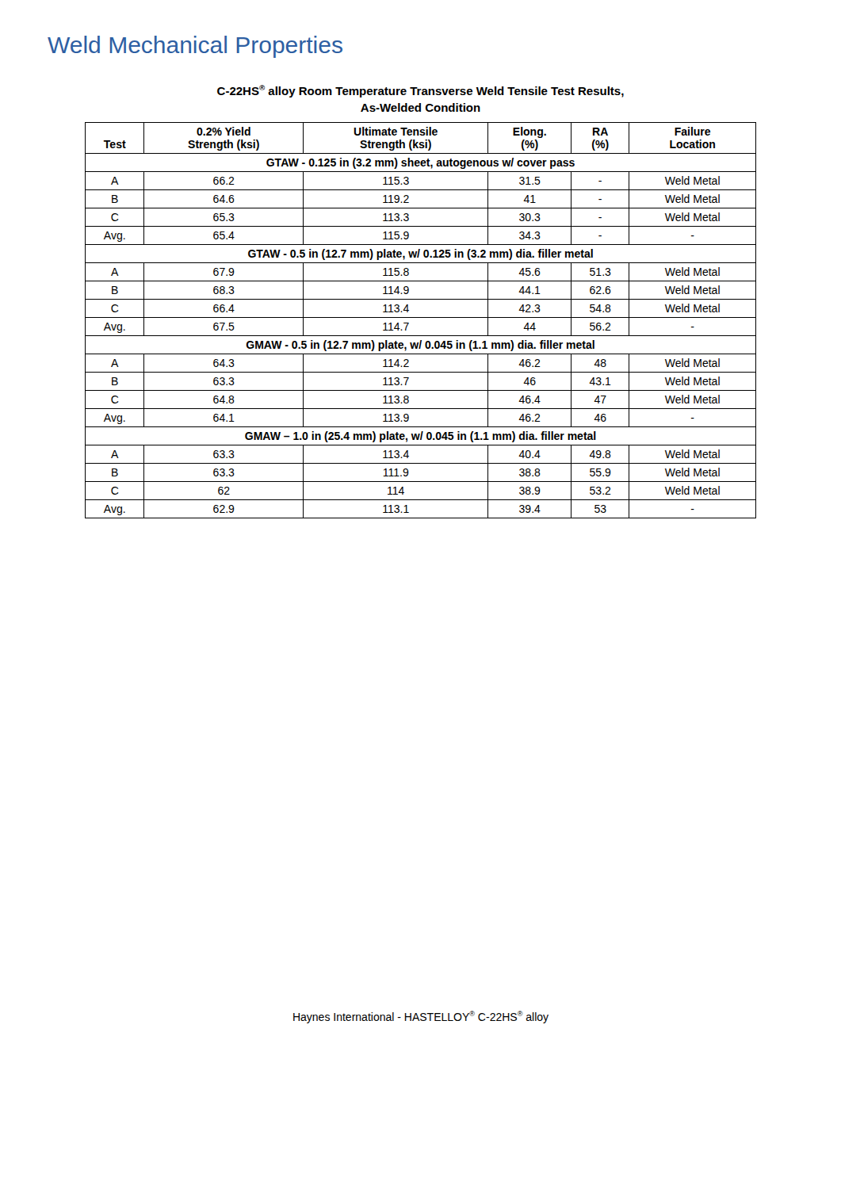Weld Mechanical Properties
C-22HS® alloy Room Temperature Transverse Weld Tensile Test Results,
As-Welded Condition
| Test | 0.2% Yield Strength (ksi) | Ultimate Tensile Strength (ksi) | Elong. (%) | RA (%) | Failure Location |
| --- | --- | --- | --- | --- | --- |
| GTAW - 0.125 in (3.2 mm) sheet, autogenous w/ cover pass |
| A | 66.2 | 115.3 | 31.5 | - | Weld Metal |
| B | 64.6 | 119.2 | 41 | - | Weld Metal |
| C | 65.3 | 113.3 | 30.3 | - | Weld Metal |
| Avg. | 65.4 | 115.9 | 34.3 | - | - |
| GTAW - 0.5 in (12.7 mm) plate, w/ 0.125 in (3.2 mm) dia. filler metal |
| A | 67.9 | 115.8 | 45.6 | 51.3 | Weld Metal |
| B | 68.3 | 114.9 | 44.1 | 62.6 | Weld Metal |
| C | 66.4 | 113.4 | 42.3 | 54.8 | Weld Metal |
| Avg. | 67.5 | 114.7 | 44 | 56.2 | - |
| GMAW - 0.5 in (12.7 mm) plate, w/ 0.045 in (1.1 mm) dia. filler metal |
| A | 64.3 | 114.2 | 46.2 | 48 | Weld Metal |
| B | 63.3 | 113.7 | 46 | 43.1 | Weld Metal |
| C | 64.8 | 113.8 | 46.4 | 47 | Weld Metal |
| Avg. | 64.1 | 113.9 | 46.2 | 46 | - |
| GMAW – 1.0 in (25.4 mm) plate, w/ 0.045 in (1.1 mm) dia. filler metal |
| A | 63.3 | 113.4 | 40.4 | 49.8 | Weld Metal |
| B | 63.3 | 111.9 | 38.8 | 55.9 | Weld Metal |
| C | 62 | 114 | 38.9 | 53.2 | Weld Metal |
| Avg. | 62.9 | 113.1 | 39.4 | 53 | - |
Haynes International - HASTELLOY® C-22HS® alloy